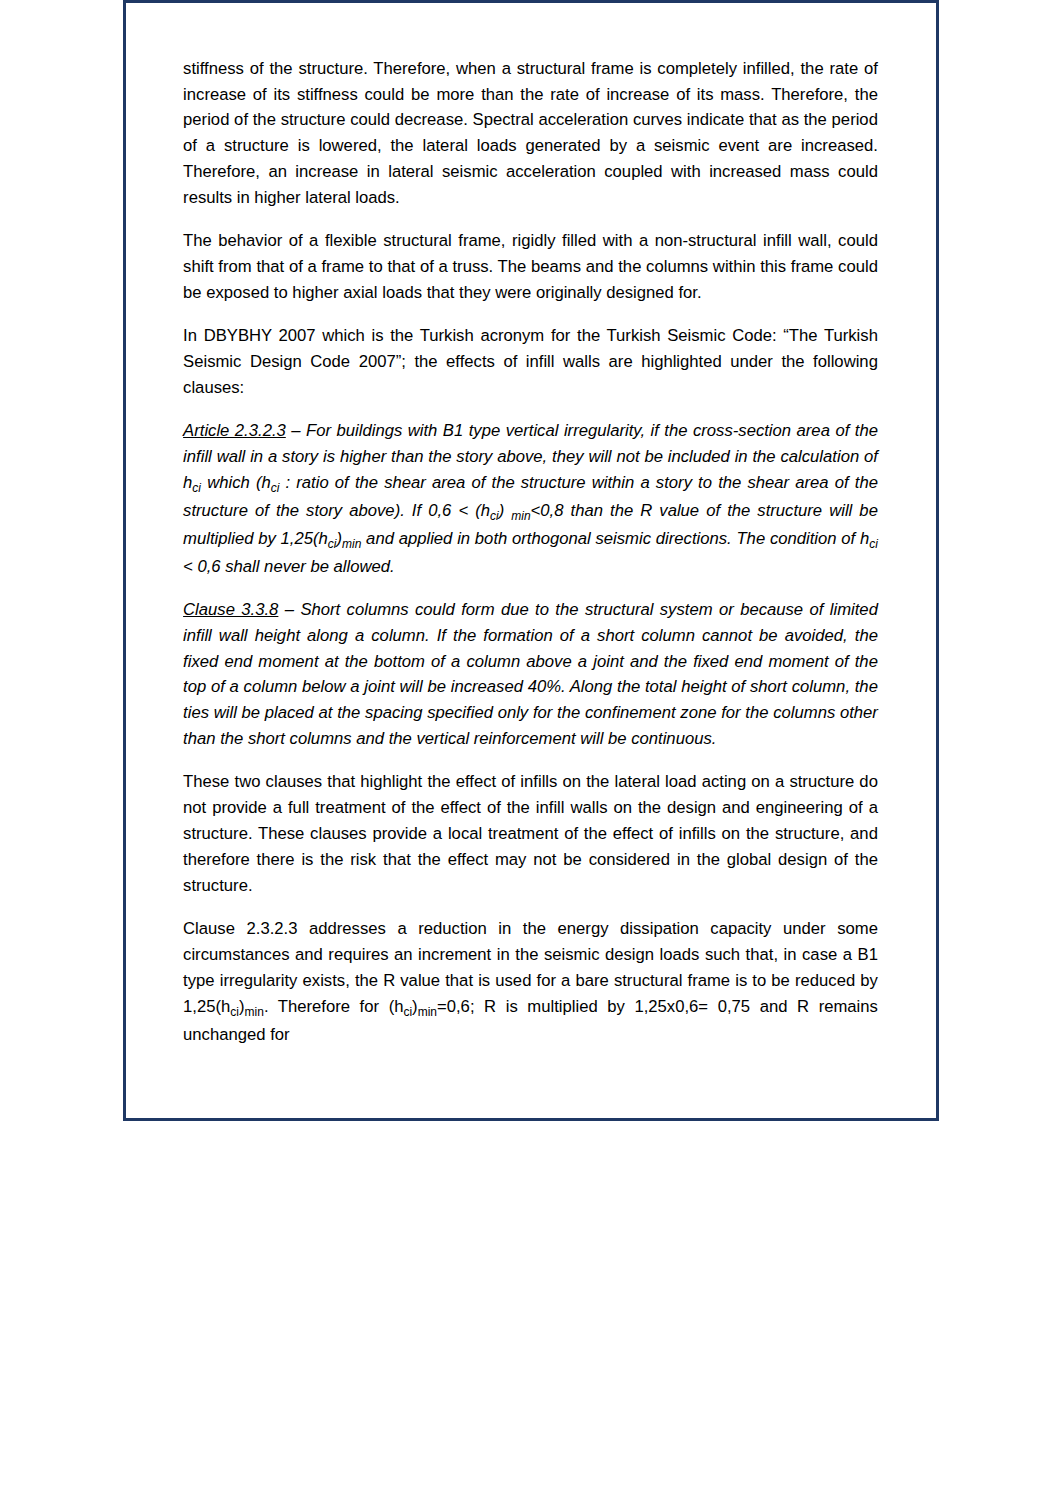stiffness of the structure. Therefore, when a structural frame is completely infilled, the rate of increase of its stiffness could be more than the rate of increase of its mass. Therefore, the period of the structure could decrease. Spectral acceleration curves indicate that as the period of a structure is lowered, the lateral loads generated by a seismic event are increased. Therefore, an increase in lateral seismic acceleration coupled with increased mass could results in higher lateral loads.
The behavior of a flexible structural frame, rigidly filled with a non-structural infill wall, could shift from that of a frame to that of a truss. The beams and the columns within this frame could be exposed to higher axial loads that they were originally designed for.
In DBYBHY 2007 which is the Turkish acronym for the Turkish Seismic Code: “The Turkish Seismic Design Code 2007”; the effects of infill walls are highlighted under the following clauses:
Article 2.3.2.3 – For buildings with B1 type vertical irregularity, if the cross-section area of the infill wall in a story is higher than the story above, they will not be included in the calculation of hci which (hci : ratio of the shear area of the structure within a story to the shear area of the structure of the story above). If 0,6 < (hci) min<0,8 than the R value of the structure will be multiplied by 1,25(hci)min and applied in both orthogonal seismic directions. The condition of hci < 0,6 shall never be allowed.
Clause 3.3.8 – Short columns could form due to the structural system or because of limited infill wall height along a column. If the formation of a short column cannot be avoided, the fixed end moment at the bottom of a column above a joint and the fixed end moment of the top of a column below a joint will be increased 40%. Along the total height of short column, the ties will be placed at the spacing specified only for the confinement zone for the columns other than the short columns and the vertical reinforcement will be continuous.
These two clauses that highlight the effect of infills on the lateral load acting on a structure do not provide a full treatment of the effect of the infill walls on the design and engineering of a structure. These clauses provide a local treatment of the effect of infills on the structure, and therefore there is the risk that the effect may not be considered in the global design of the structure.
Clause 2.3.2.3 addresses a reduction in the energy dissipation capacity under some circumstances and requires an increment in the seismic design loads such that, in case a B1 type irregularity exists, the R value that is used for a bare structural frame is to be reduced by 1,25(hci)min. Therefore for (hci)min=0,6; R is multiplied by 1,25x0,6= 0,75 and R remains unchanged for